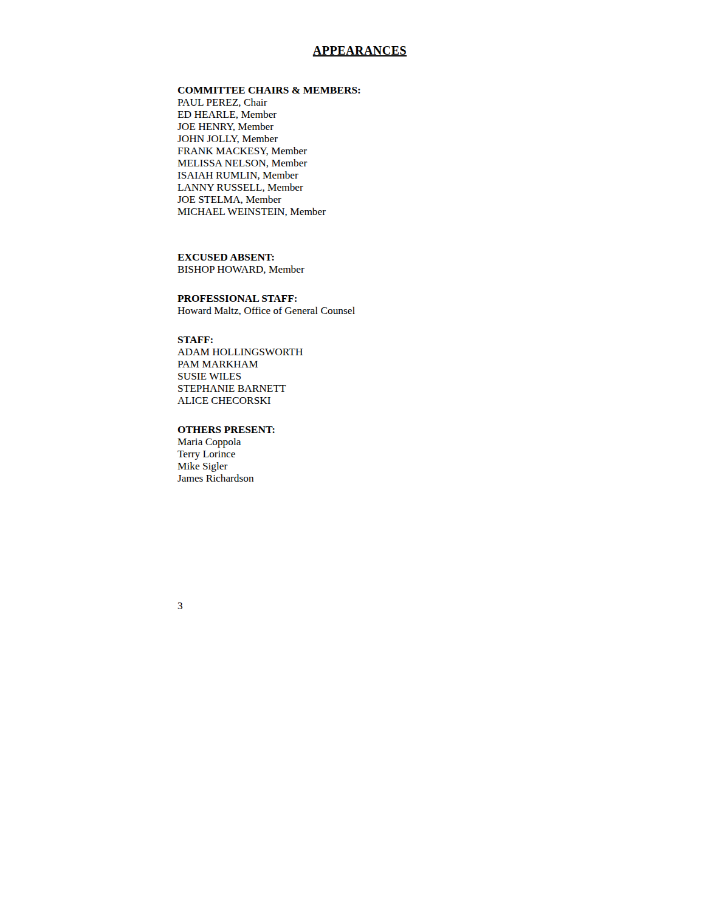APPEARANCES
COMMITTEE CHAIRS & MEMBERS:
PAUL PEREZ, Chair
ED HEARLE, Member
JOE HENRY, Member
JOHN JOLLY, Member
FRANK MACKESY, Member
MELISSA NELSON, Member
ISAIAH RUMLIN, Member
LANNY RUSSELL, Member
JOE STELMA, Member
MICHAEL WEINSTEIN, Member
EXCUSED ABSENT:
BISHOP HOWARD, Member
PROFESSIONAL STAFF:
Howard Maltz, Office of General Counsel
STAFF:
ADAM HOLLINGSWORTH
PAM MARKHAM
SUSIE WILES
STEPHANIE BARNETT
ALICE CHECORSKI
OTHERS PRESENT:
Maria Coppola
Terry Lorince
Mike Sigler
James Richardson
3